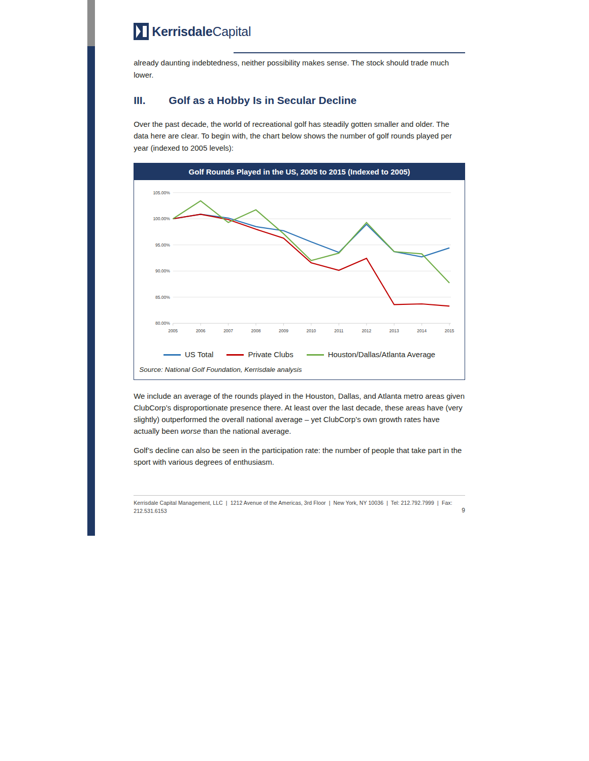KerrisdaleCapital
already daunting indebtedness, neither possibility makes sense. The stock should trade much lower.
III. Golf as a Hobby Is in Secular Decline
Over the past decade, the world of recreational golf has steadily gotten smaller and older. The data here are clear. To begin with, the chart below shows the number of golf rounds played per year (indexed to 2005 levels):
Golf Rounds Played in the US, 2005 to 2015 (Indexed to 2005)
105.00% 100.00% 95.00% 90.00% 85.00% 80.00% 2005 2006 2007 2008 2009 2010 2011 2012 2013 2014 2015
US Total Private Clubs Houston/Dallas/Atlanta Average
Source: National Golf Foundation, Kerrisdale analysis
We include an average of the rounds played in the Houston, Dallas, and Atlanta metro areas given ClubCorp’s disproportionate presence there. At least over the last decade, these areas have (very slightly) outperformed the overall national average – yet ClubCorp’s own growth rates have actually been worse than the national average.
Golf’s decline can also be seen in the participation rate: the number of people that take part in the sport with various degrees of enthusiasm.
Kerrisdale Capital Management, LLC | 1212 Avenue of the Americas, 3rd Floor | New York, NY 10036 | Tel: 212.792.7999 | Fax: 212.531.6153
9